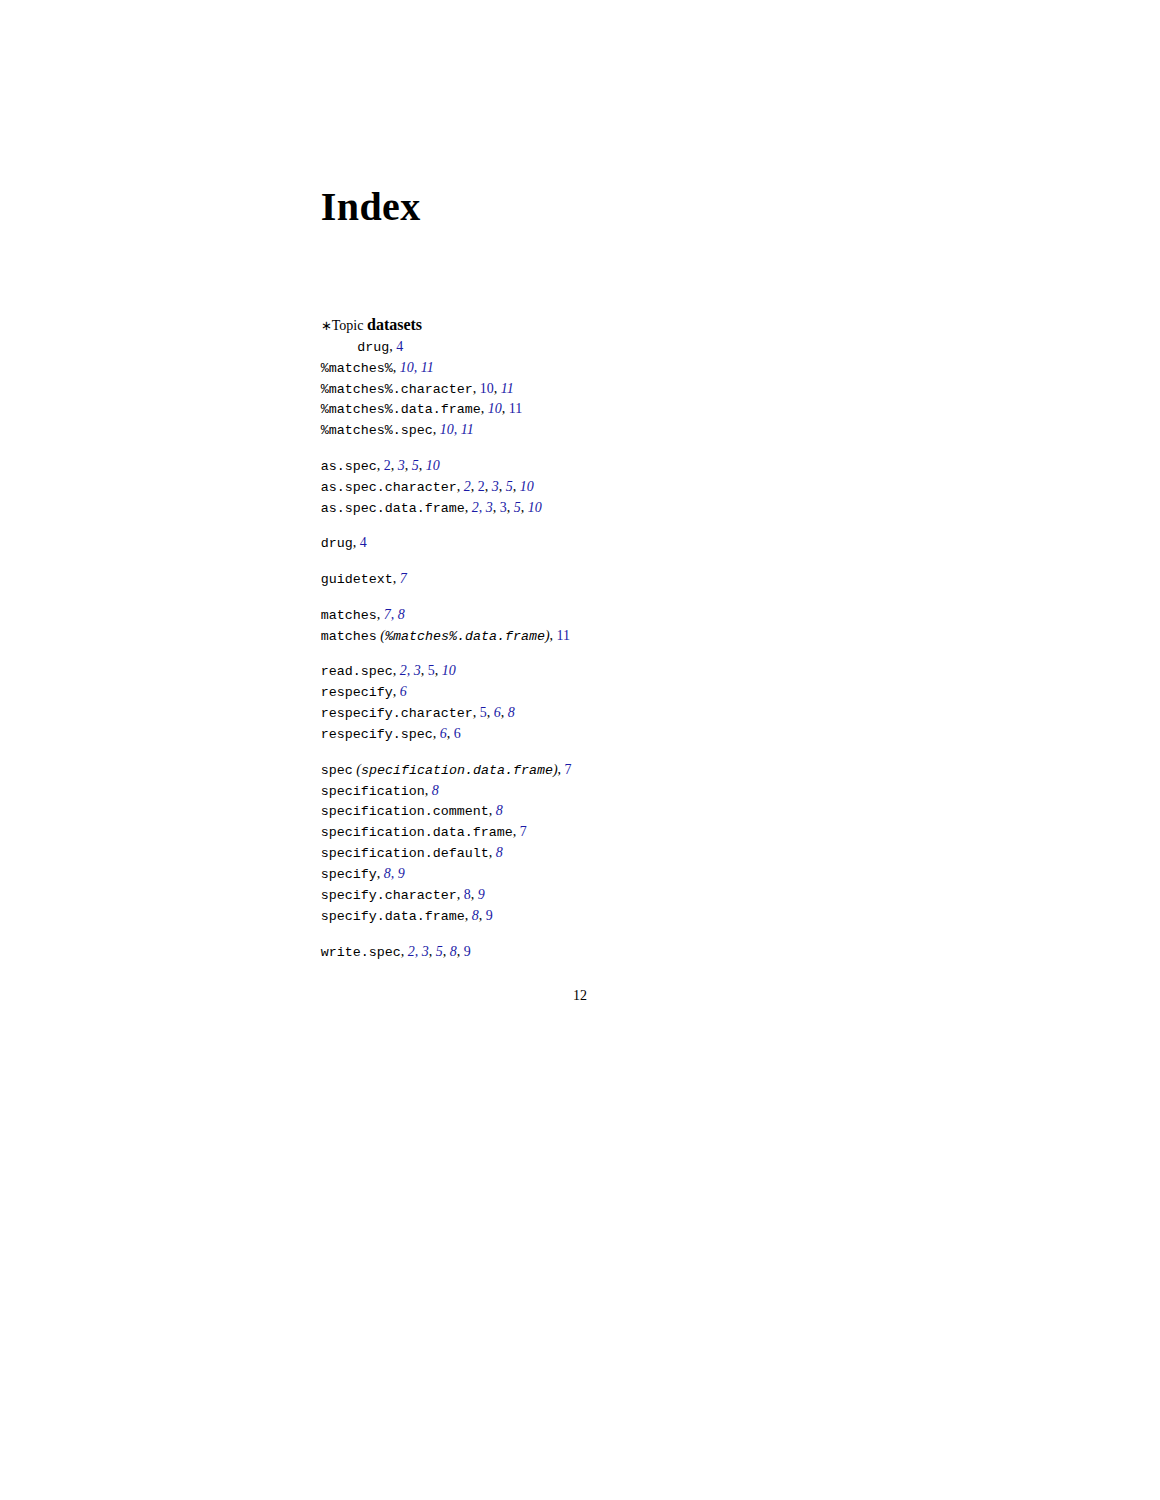Index
∗Topic datasets
drug, 4
%matches%, 10, 11
%matches%.character, 10, 11
%matches%.data.frame, 10, 11
%matches%.spec, 10, 11
as.spec, 2, 3, 5, 10
as.spec.character, 2, 2, 3, 5, 10
as.spec.data.frame, 2, 3, 3, 5, 10
drug, 4
guidetext, 7
matches, 7, 8
matches (%matches%.data.frame), 11
read.spec, 2, 3, 5, 10
respecify, 6
respecify.character, 5, 6, 8
respecify.spec, 6, 6
spec (specification.data.frame), 7
specification, 8
specification.comment, 8
specification.data.frame, 7
specification.default, 8
specify, 8, 9
specify.character, 8, 9
specify.data.frame, 8, 9
write.spec, 2, 3, 5, 8, 9
12